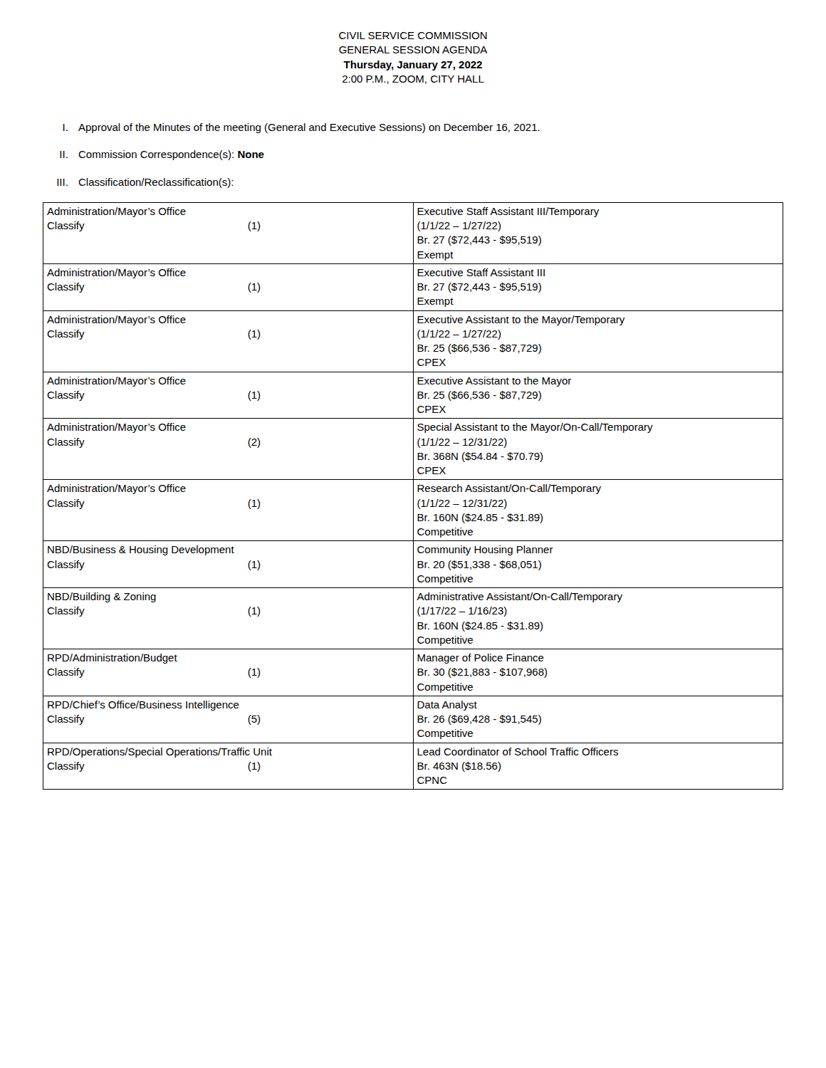CIVIL SERVICE COMMISSION
GENERAL SESSION AGENDA
Thursday, January 27, 2022
2:00 P.M., ZOOM, CITY HALL
Approval of the Minutes of the meeting (General and Executive Sessions) on December 16, 2021.
Commission Correspondence(s): None
Classification/Reclassification(s):
| Administration/Mayor’s Office Classify (1) | Executive Staff Assistant III/Temporary (1/1/22 – 1/27/22) Br. 27 ($72,443 - $95,519) Exempt |
| Administration/Mayor’s Office Classify (1) | Executive Staff Assistant III Br. 27 ($72,443 - $95,519) Exempt |
| Administration/Mayor’s Office Classify (1) | Executive Assistant to the Mayor/Temporary (1/1/22 – 1/27/22) Br. 25 ($66,536 - $87,729) CPEX |
| Administration/Mayor’s Office Classify (1) | Executive Assistant to the Mayor Br. 25 ($66,536 - $87,729) CPEX |
| Administration/Mayor’s Office Classify (2) | Special Assistant to the Mayor/On-Call/Temporary (1/1/22 – 12/31/22) Br. 368N ($54.84 - $70.79) CPEX |
| Administration/Mayor’s Office Classify (1) | Research Assistant/On-Call/Temporary (1/1/22 – 12/31/22) Br. 160N ($24.85 - $31.89) Competitive |
| NBD/Business & Housing Development Classify (1) | Community Housing Planner Br. 20 ($51,338 - $68,051) Competitive |
| NBD/Building & Zoning Classify (1) | Administrative Assistant/On-Call/Temporary (1/17/22 – 1/16/23) Br. 160N ($24.85 - $31.89) Competitive |
| RPD/Administration/Budget Classify (1) | Manager of Police Finance Br. 30 ($21,883 - $107,968) Competitive |
| RPD/Chief’s Office/Business Intelligence Classify (5) | Data Analyst Br. 26 ($69,428 - $91,545) Competitive |
| RPD/Operations/Special Operations/Traffic Unit Classify (1) | Lead Coordinator of School Traffic Officers Br. 463N ($18.56) CPNC |